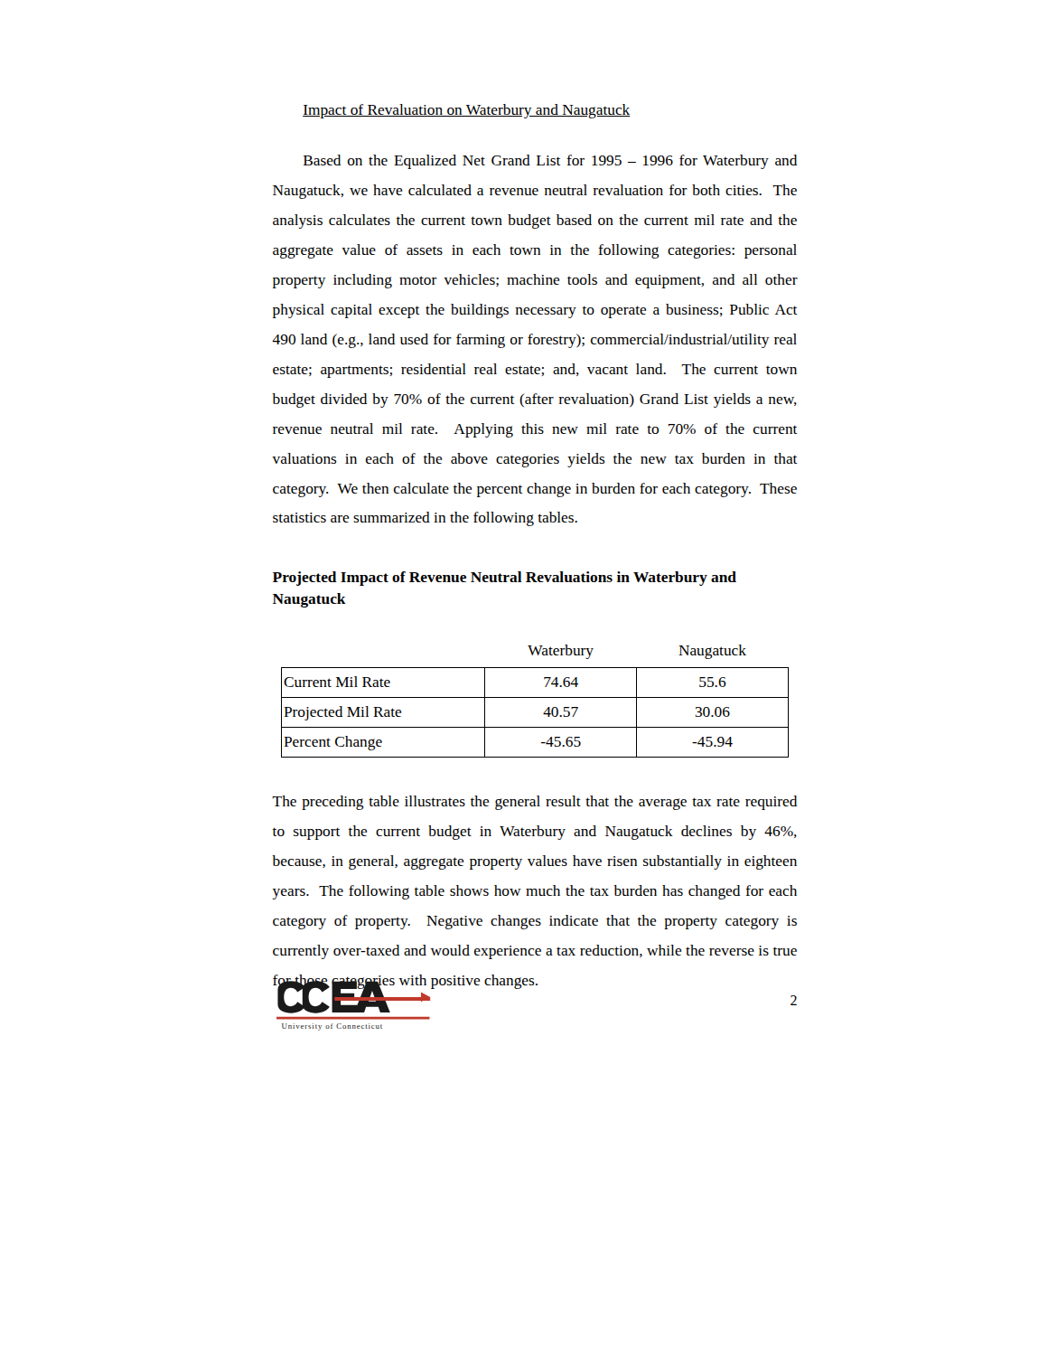Impact of Revaluation on Waterbury and Naugatuck
Based on the Equalized Net Grand List for 1995 – 1996 for Waterbury and Naugatuck, we have calculated a revenue neutral revaluation for both cities. The analysis calculates the current town budget based on the current mil rate and the aggregate value of assets in each town in the following categories: personal property including motor vehicles; machine tools and equipment, and all other physical capital except the buildings necessary to operate a business; Public Act 490 land (e.g., land used for farming or forestry); commercial/industrial/utility real estate; apartments; residential real estate; and, vacant land. The current town budget divided by 70% of the current (after revaluation) Grand List yields a new, revenue neutral mil rate. Applying this new mil rate to 70% of the current valuations in each of the above categories yields the new tax burden in that category. We then calculate the percent change in burden for each category. These statistics are summarized in the following tables.
Projected Impact of Revenue Neutral Revaluations in Waterbury and Naugatuck
| | Waterbury | Naugatuck |
| --- | --- | --- |
| Current Mil Rate | 74.64 | 55.6 |
| Projected Mil Rate | 40.57 | 30.06 |
| Percent Change | -45.65 | -45.94 |
The preceding table illustrates the general result that the average tax rate required to support the current budget in Waterbury and Naugatuck declines by 46%, because, in general, aggregate property values have risen substantially in eighteen years. The following table shows how much the tax burden has changed for each category of property. Negative changes indicate that the property category is currently over-taxed and would experience a tax reduction, while the reverse is true for those categories with positive changes.
University of Connecticut
2